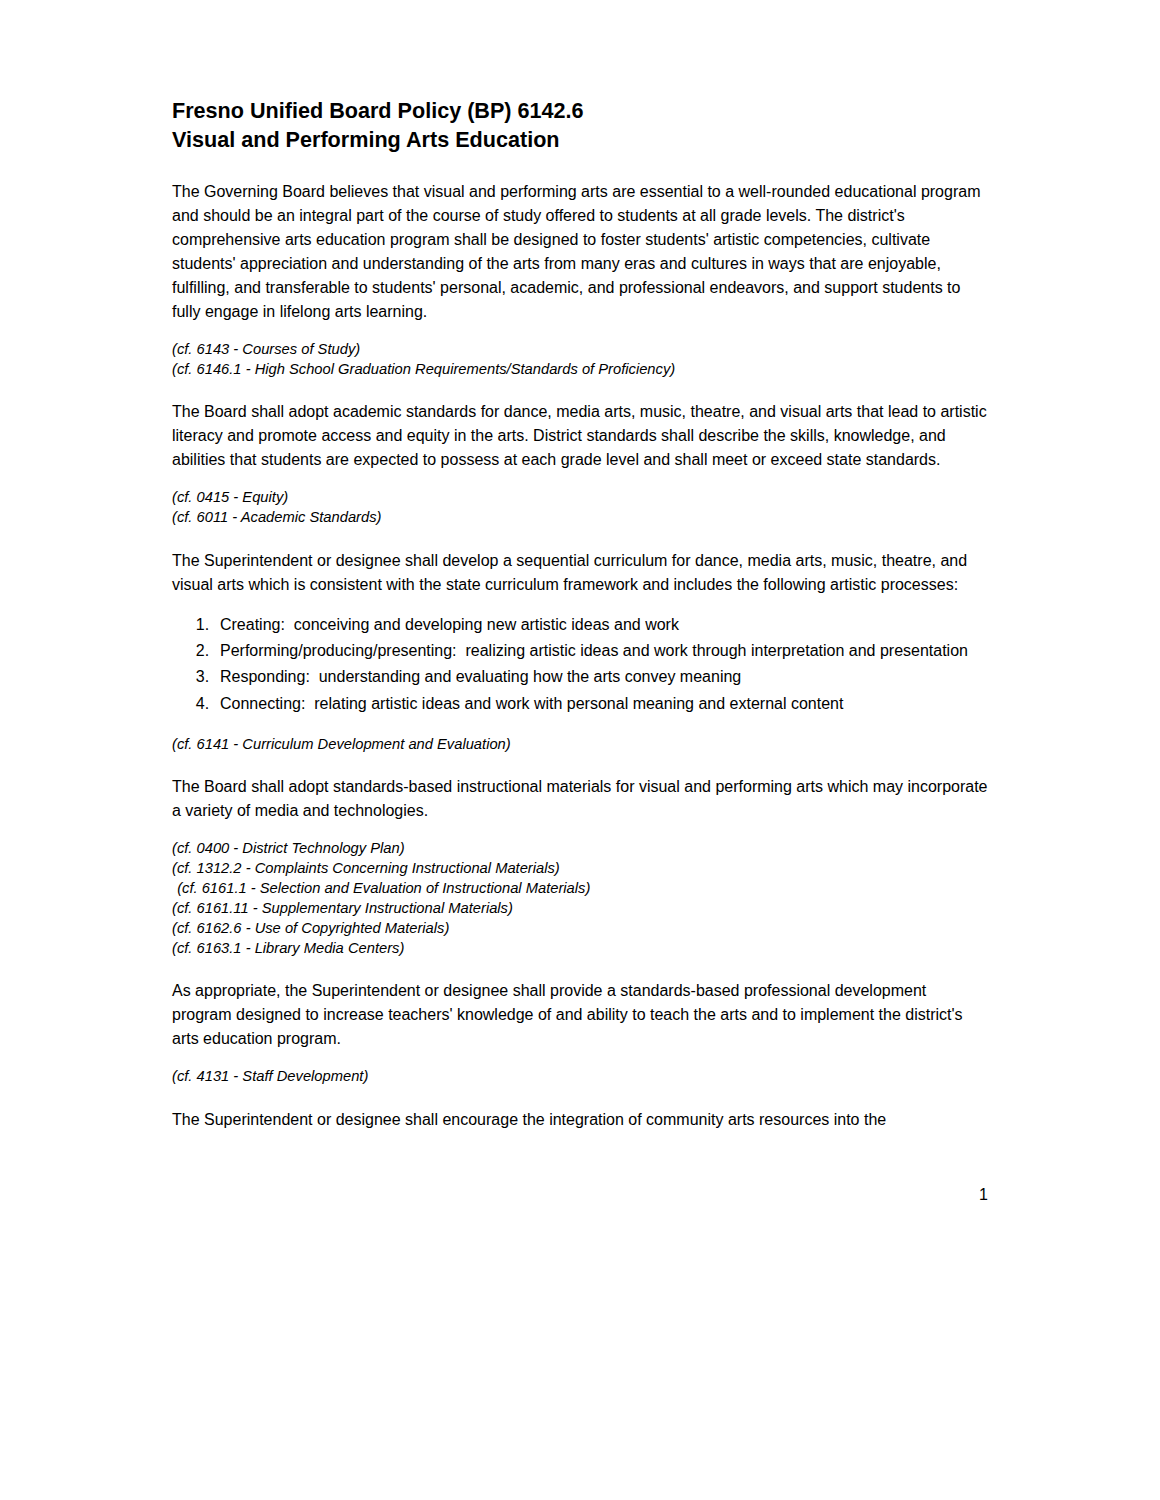Fresno Unified Board Policy (BP) 6142.6 Visual and Performing Arts Education
The Governing Board believes that visual and performing arts are essential to a well-rounded educational program and should be an integral part of the course of study offered to students at all grade levels. The district's comprehensive arts education program shall be designed to foster students' artistic competencies, cultivate students' appreciation and understanding of the arts from many eras and cultures in ways that are enjoyable, fulfilling, and transferable to students' personal, academic, and professional endeavors, and support students to fully engage in lifelong arts learning.
(cf. 6143 - Courses of Study) (cf. 6146.1 - High School Graduation Requirements/Standards of Proficiency)
The Board shall adopt academic standards for dance, media arts, music, theatre, and visual arts that lead to artistic literacy and promote access and equity in the arts. District standards shall describe the skills, knowledge, and abilities that students are expected to possess at each grade level and shall meet or exceed state standards.
(cf. 0415 - Equity) (cf. 6011 - Academic Standards)
The Superintendent or designee shall develop a sequential curriculum for dance, media arts, music, theatre, and visual arts which is consistent with the state curriculum framework and includes the following artistic processes:
Creating: conceiving and developing new artistic ideas and work
Performing/producing/presenting: realizing artistic ideas and work through interpretation and presentation
Responding: understanding and evaluating how the arts convey meaning
Connecting: relating artistic ideas and work with personal meaning and external content
(cf. 6141 - Curriculum Development and Evaluation)
The Board shall adopt standards-based instructional materials for visual and performing arts which may incorporate a variety of media and technologies.
(cf. 0400 - District Technology Plan) (cf. 1312.2 - Complaints Concerning Instructional Materials) (cf. 6161.1 - Selection and Evaluation of Instructional Materials) (cf. 6161.11 - Supplementary Instructional Materials) (cf. 6162.6 - Use of Copyrighted Materials) (cf. 6163.1 - Library Media Centers)
As appropriate, the Superintendent or designee shall provide a standards-based professional development program designed to increase teachers' knowledge of and ability to teach the arts and to implement the district's arts education program.
(cf. 4131 - Staff Development)
The Superintendent or designee shall encourage the integration of community arts resources into the
1